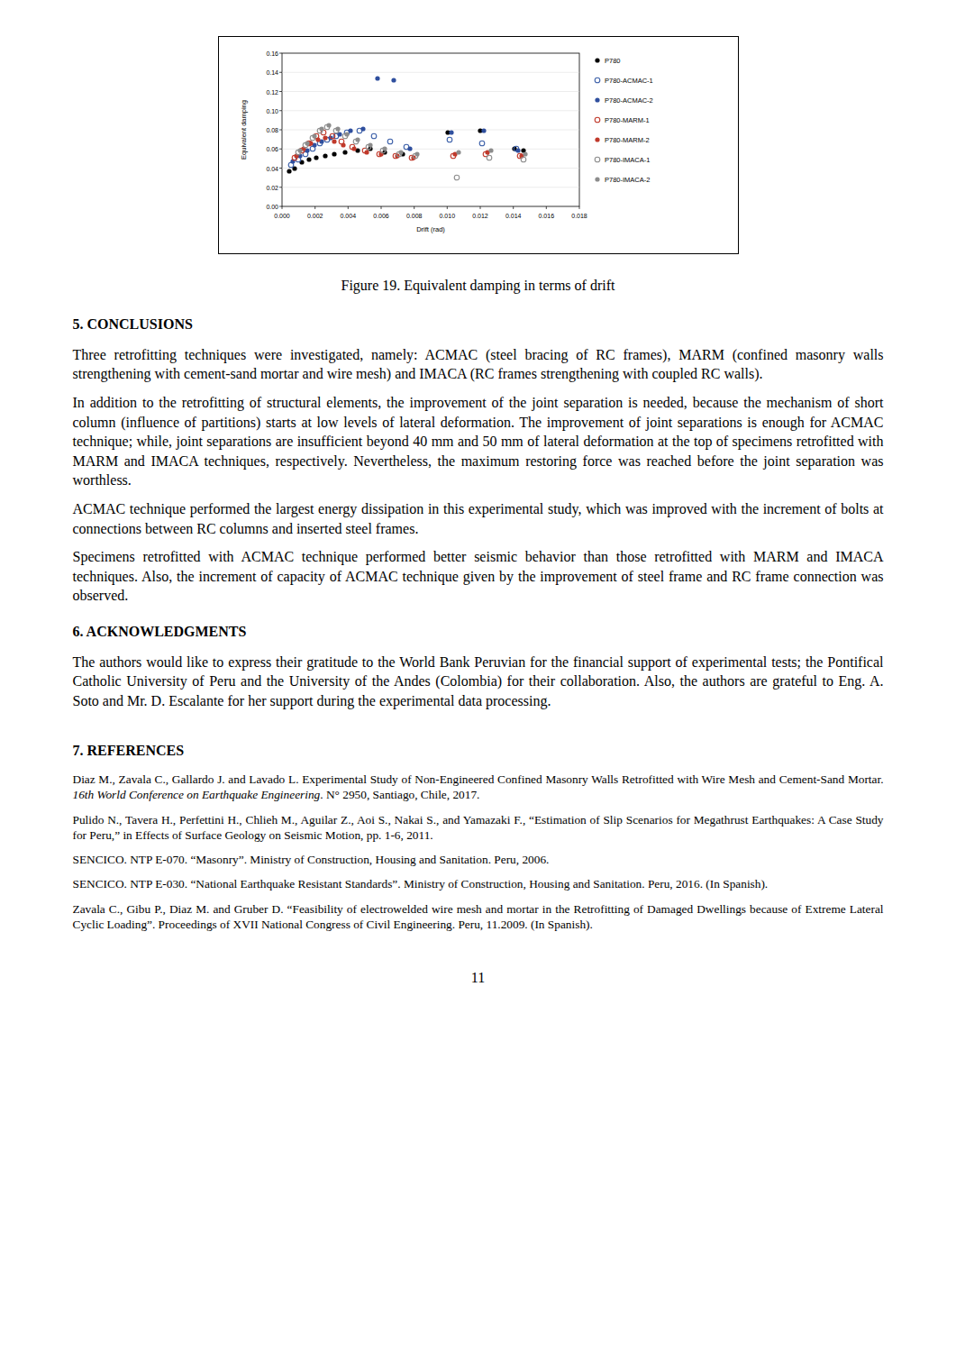0.16 0.14 0.12 0.10 0.08 0.06 0.04 0.02 0.00 0.000 0.002 0.004 0.006 0.008 0.010 0.012 0.014 0.016 0.018 Drift (rad) Equivalent damping P780 P780-ACMAC-1 P780-ACMAC-2 P780-MARM-1 P780-MARM-2 P780-IMACA-1 P780-IMACA-2
Figure 19. Equivalent damping in terms of drift
5. CONCLUSIONS
Three retrofitting techniques were investigated, namely: ACMAC (steel bracing of RC frames), MARM (confined masonry walls strengthening with cement-sand mortar and wire mesh) and IMACA (RC frames strengthening with coupled RC walls).
In addition to the retrofitting of structural elements, the improvement of the joint separation is needed, because the mechanism of short column (influence of partitions) starts at low levels of lateral deformation. The improvement of joint separations is enough for ACMAC technique; while, joint separations are insufficient beyond 40 mm and 50 mm of lateral deformation at the top of specimens retrofitted with MARM and IMACA techniques, respectively. Nevertheless, the maximum restoring force was reached before the joint separation was worthless.
ACMAC technique performed the largest energy dissipation in this experimental study, which was improved with the increment of bolts at connections between RC columns and inserted steel frames.
Specimens retrofitted with ACMAC technique performed better seismic behavior than those retrofitted with MARM and IMACA techniques. Also, the increment of capacity of ACMAC technique given by the improvement of steel frame and RC frame connection was observed.
6. ACKNOWLEDGMENTS
The authors would like to express their gratitude to the World Bank Peruvian for the financial support of experimental tests; the Pontifical Catholic University of Peru and the University of the Andes (Colombia) for their collaboration. Also, the authors are grateful to Eng. A. Soto and Mr. D. Escalante for her support during the experimental data processing.
7. REFERENCES
Diaz M., Zavala C., Gallardo J. and Lavado L. Experimental Study of Non-Engineered Confined Masonry Walls Retrofitted with Wire Mesh and Cement-Sand Mortar. 16th World Conference on Earthquake Engineering. N° 2950, Santiago, Chile, 2017.
Pulido N., Tavera H., Perfettini H., Chlieh M., Aguilar Z., Aoi S., Nakai S., and Yamazaki F., “Estimation of Slip Scenarios for Megathrust Earthquakes: A Case Study for Peru,” in Effects of Surface Geology on Seismic Motion, pp. 1-6, 2011.
SENCICO. NTP E-070. “Masonry”. Ministry of Construction, Housing and Sanitation. Peru, 2006.
SENCICO. NTP E-030. “National Earthquake Resistant Standards”. Ministry of Construction, Housing and Sanitation. Peru, 2016. (In Spanish).
Zavala C., Gibu P., Diaz M. and Gruber D. “Feasibility of electrowelded wire mesh and mortar in the Retrofitting of Damaged Dwellings because of Extreme Lateral Cyclic Loading”. Proceedings of XVII National Congress of Civil Engineering. Peru, 11.2009. (In Spanish).
11